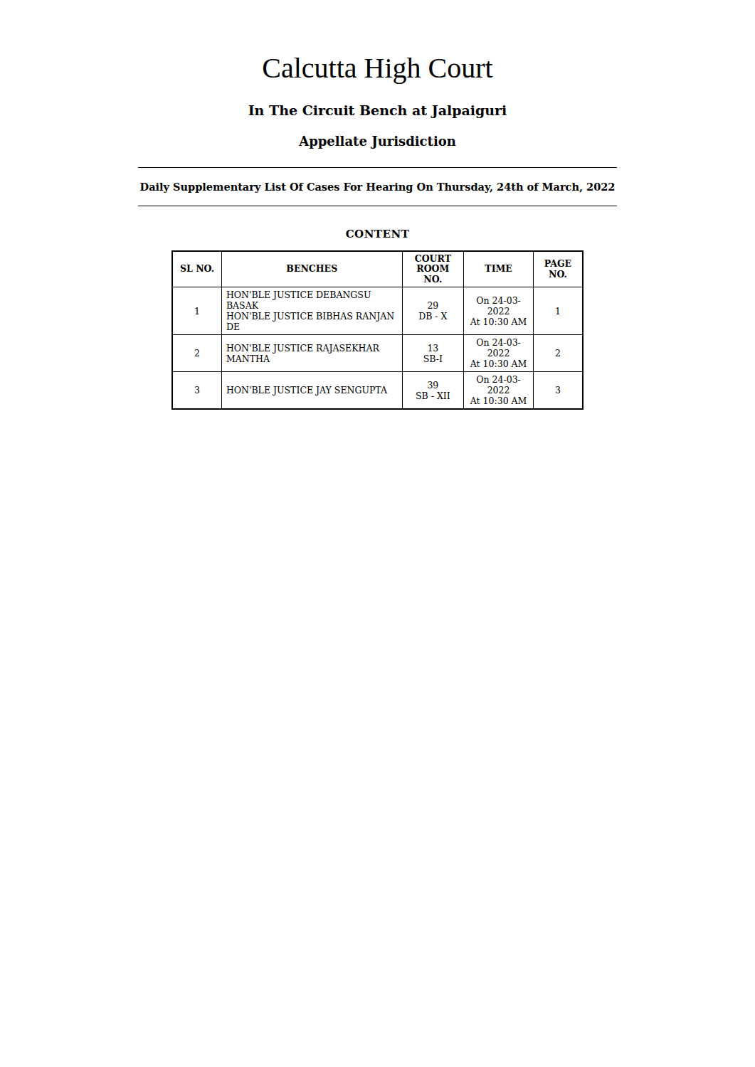Calcutta High Court
In The Circuit Bench at Jalpaiguri
Appellate Jurisdiction
Daily Supplementary List Of Cases For Hearing On Thursday, 24th of March, 2022
CONTENT
| SL NO. | BENCHES | COURT ROOM NO. | TIME | PAGE NO. |
| --- | --- | --- | --- | --- |
| 1 | HON'BLE JUSTICE DEBANGSU BASAK HON'BLE JUSTICE BIBHAS RANJAN DE | 29 DB - X | On 24-03-2022 At 10:30 AM | 1 |
| 2 | HON'BLE JUSTICE RAJASEKHAR MANTHA | 13 SB-I | On 24-03-2022 At 10:30 AM | 2 |
| 3 | HON'BLE JUSTICE JAY SENGUPTA | 39 SB - XII | On 24-03-2022 At 10:30 AM | 3 |